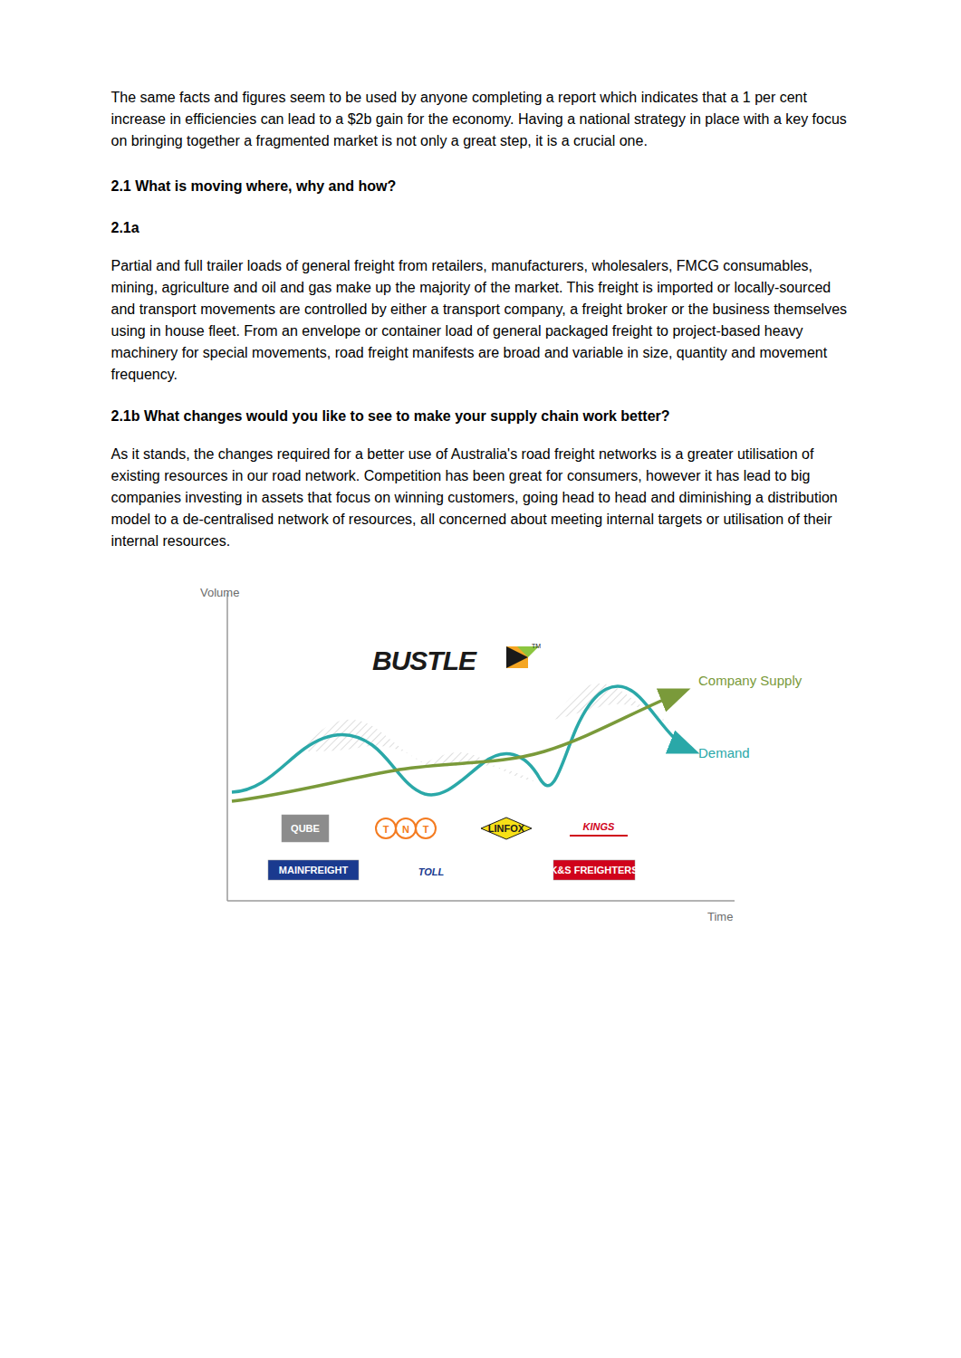The same facts and figures seem to be used by anyone completing a report which indicates that a 1 per cent increase in efficiencies can lead to a $2b gain for the economy. Having a national strategy in place with a key focus on bringing together a fragmented market is not only a great step, it is a crucial one.
2.1 What is moving where, why and how?
2.1a
Partial and full trailer loads of general freight from retailers, manufacturers, wholesalers, FMCG consumables, mining, agriculture and oil and gas make up the majority of the market. This freight is imported or locally-sourced and transport movements are controlled by either a transport company, a freight broker or the business themselves using in house fleet. From an envelope or container load of general packaged freight to project-based heavy machinery for special movements, road freight manifests are broad and variable in size, quantity and movement frequency.
2.1b What changes would you like to see to make your supply chain work better?
As it stands, the changes required for a better use of Australia's road freight networks is a greater utilisation of existing resources in our road network. Competition has been great for consumers, however it has lead to big companies investing in assets that focus on winning customers, going head to head and diminishing a distribution model to a de-centralised network of resources, all concerned about meeting internal targets or utilisation of their internal resources.
Company Supply versus Demand over Time A line chart showing an upward-trending Company Supply line and an oscillating Demand curve, with hatched areas between them. Logos of freight companies including QUBE, TNT, LINFOX, KINGS, MAINFREIGHT, TOLL and K&S FREIGHTERS appear below the curves, with the BUSTLE logo above. Volume Time Company Supply Demand BUSTLE TM QUBE T N T LINFOX KINGS MAINFREIGHT TOLL K&S FREIGHTERS